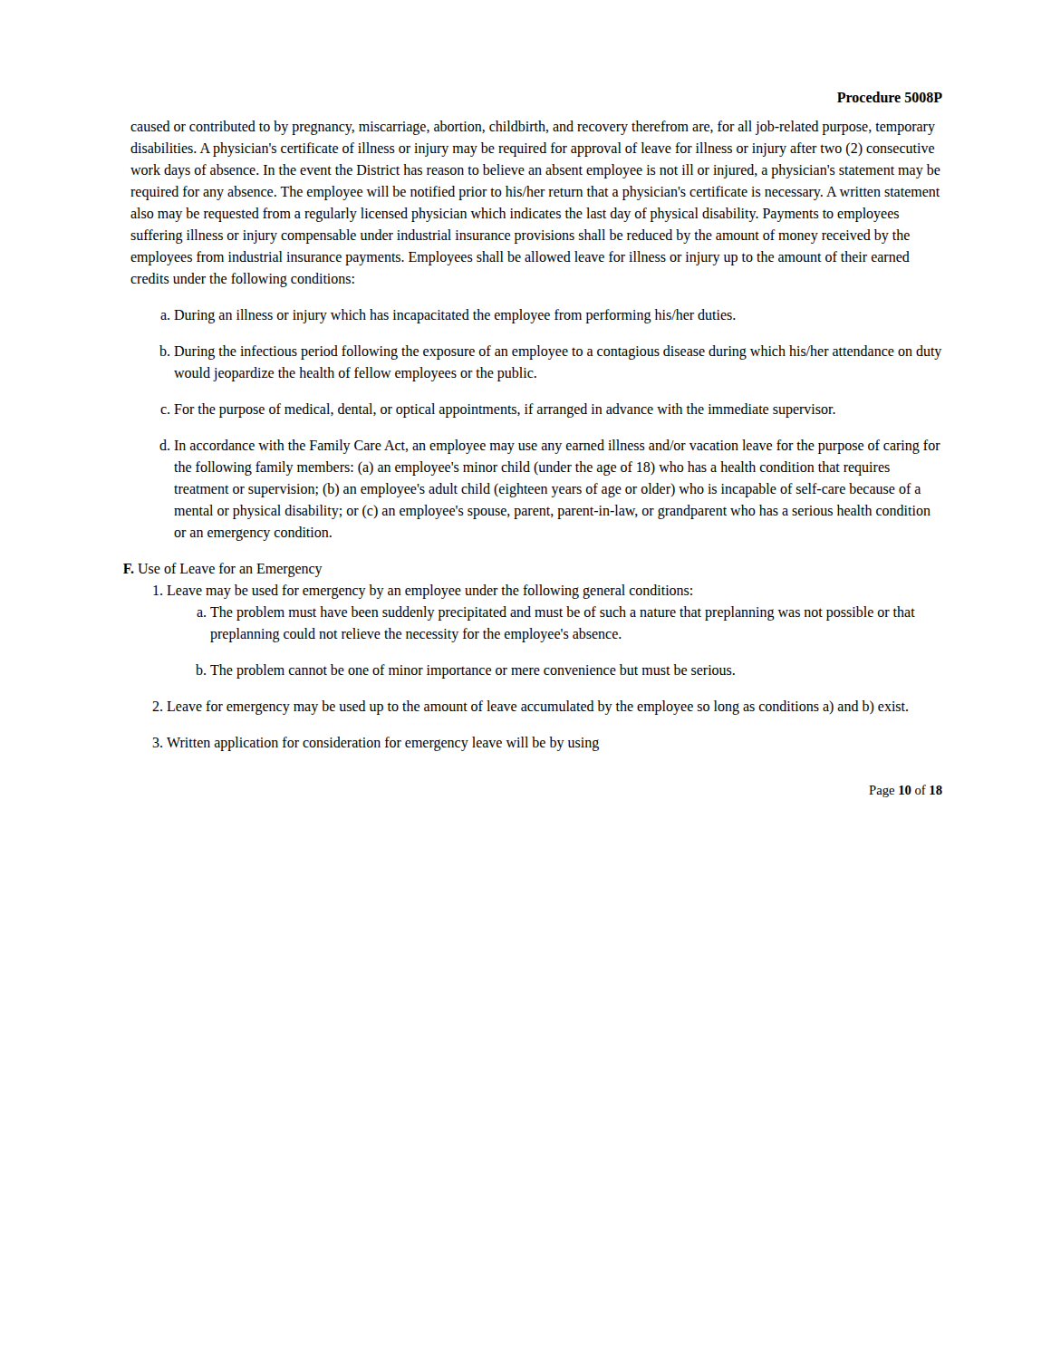Procedure 5008P
caused or contributed to by pregnancy, miscarriage, abortion, childbirth, and recovery therefrom are, for all job-related purpose, temporary disabilities. A physician's certificate of illness or injury may be required for approval of leave for illness or injury after two (2) consecutive work days of absence. In the event the District has reason to believe an absent employee is not ill or injured, a physician's statement may be required for any absence. The employee will be notified prior to his/her return that a physician's certificate is necessary. A written statement also may be requested from a regularly licensed physician which indicates the last day of physical disability. Payments to employees suffering illness or injury compensable under industrial insurance provisions shall be reduced by the amount of money received by the employees from industrial insurance payments. Employees shall be allowed leave for illness or injury up to the amount of their earned credits under the following conditions:
During an illness or injury which has incapacitated the employee from performing his/her duties.
During the infectious period following the exposure of an employee to a contagious disease during which his/her attendance on duty would jeopardize the health of fellow employees or the public.
For the purpose of medical, dental, or optical appointments, if arranged in advance with the immediate supervisor.
In accordance with the Family Care Act, an employee may use any earned illness and/or vacation leave for the purpose of caring for the following family members: (a) an employee's minor child (under the age of 18) who has a health condition that requires treatment or supervision; (b) an employee's adult child (eighteen years of age or older) who is incapable of self-care because of a mental or physical disability; or (c) an employee's spouse, parent, parent-in-law, or grandparent who has a serious health condition or an emergency condition.
Use of Leave for an Emergency
Leave may be used for emergency by an employee under the following general conditions:
The problem must have been suddenly precipitated and must be of such a nature that preplanning was not possible or that preplanning could not relieve the necessity for the employee's absence.
The problem cannot be one of minor importance or mere convenience but must be serious.
Leave for emergency may be used up to the amount of leave accumulated by the employee so long as conditions a) and b) exist.
Written application for consideration for emergency leave will be by using
Page 10 of 18